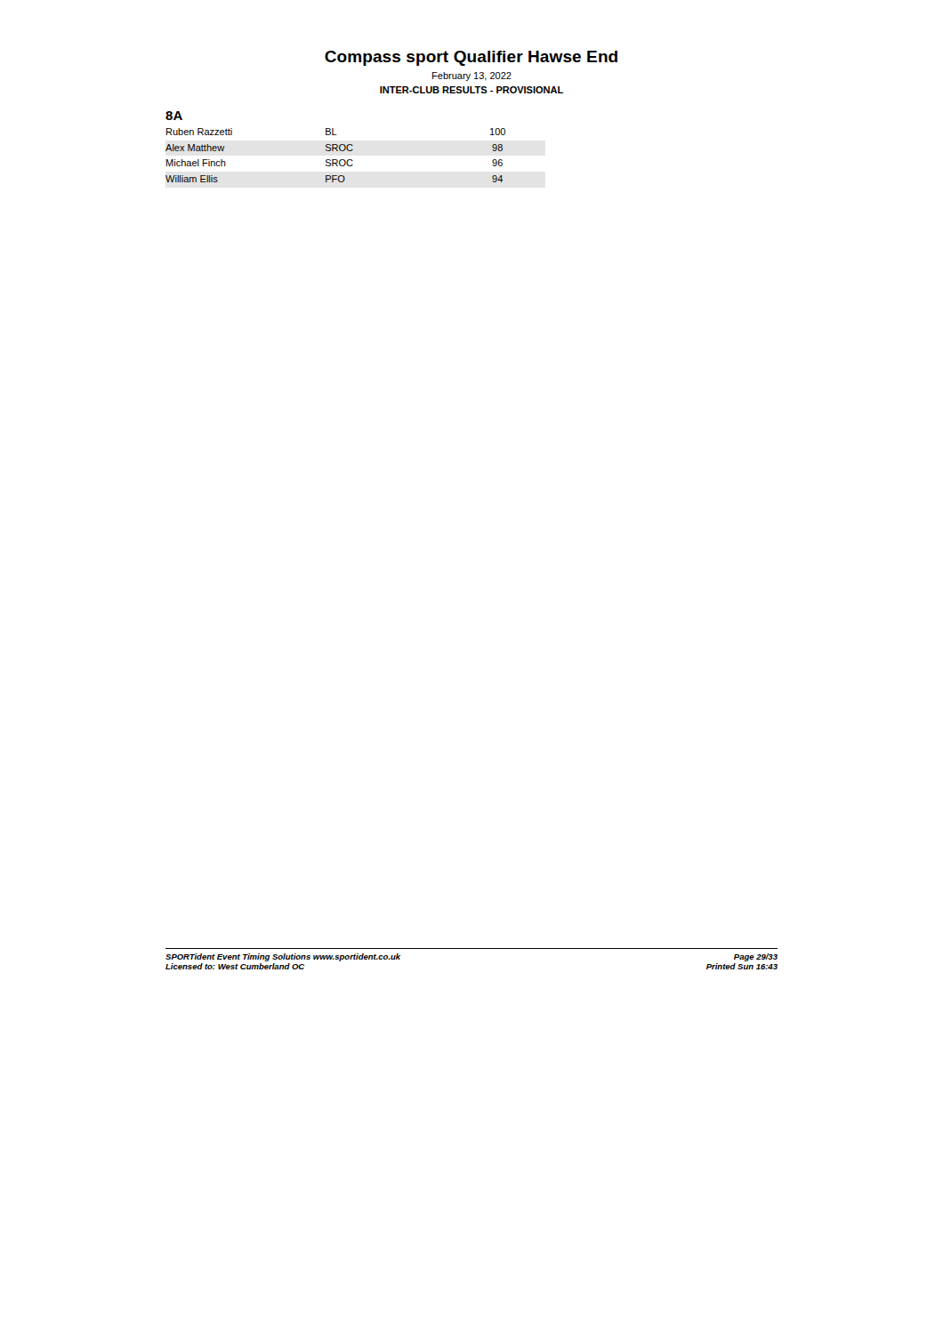Compass sport Qualifier Hawse End
February 13, 2022
INTER-CLUB RESULTS - PROVISIONAL
8A
| Ruben Razzetti | BL | 100 |
| Alex Matthew | SROC | 98 |
| Michael Finch | SROC | 96 |
| William Ellis | PFO | 94 |
SPORTident Event Timing Solutions www.sportident.co.uk Licensed to: West Cumberland OC
Page 29/33 Printed Sun 16:43